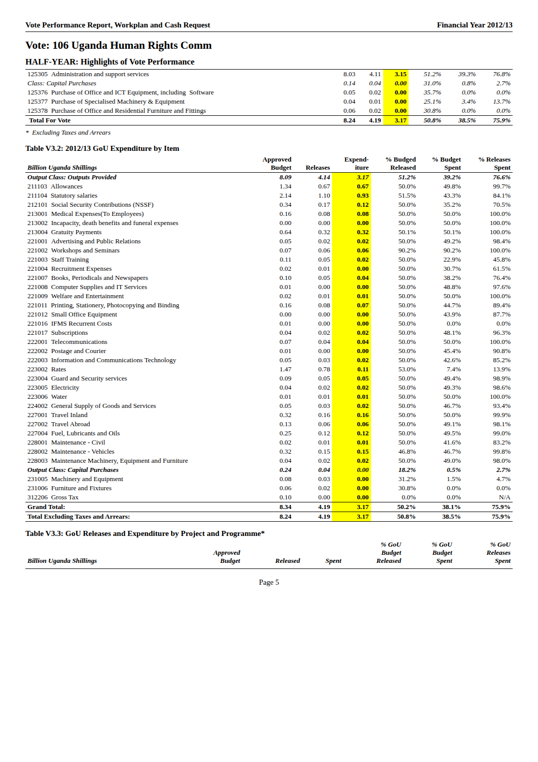Vote Performance Report, Workplan and Cash Request Financial Year 2012/13
Vote: 106 Uganda Human Rights Comm
HALF-YEAR: Highlights of Vote Performance
| 125305 Administration and support services | 8.03 | 4.11 | 3.15 | 51.2% | 39.3% | 76.8% |
| Class: Capital Purchases | 0.14 | 0.04 | 0.00 | 31.0% | 0.8% | 2.7% |
| 125376 Purchase of Office and ICT Equipment, including Software | 0.05 | 0.02 | 0.00 | 35.7% | 0.0% | 0.0% |
| 125377 Purchase of Specialised Machinery & Equipment | 0.04 | 0.01 | 0.00 | 25.1% | 3.4% | 13.7% |
| 125378 Purchase of Office and Residential Furniture and Fittings | 0.06 | 0.02 | 0.00 | 30.8% | 0.0% | 0.0% |
| Total For Vote | 8.24 | 4.19 | 3.17 | 50.8% | 38.5% | 75.9% |
* Excluding Taxes and Arrears
Table V3.2: 2012/13 GoU Expenditure by Item
| Billion Uganda Shillings | Approved Budget | Releases | Expend- iture | % Budged Released | % Budget Spent | % Releases Spent |
| --- | --- | --- | --- | --- | --- | --- |
| Output Class: Outputs Provided | 8.09 | 4.14 | 3.17 | 51.2% | 39.2% | 76.6% |
| 211103 Allowances | 1.34 | 0.67 | 0.67 | 50.0% | 49.8% | 99.7% |
| 211104 Statutory salaries | 2.14 | 1.10 | 0.93 | 51.5% | 43.3% | 84.1% |
| 212101 Social Security Contributions (NSSF) | 0.34 | 0.17 | 0.12 | 50.0% | 35.2% | 70.5% |
| 213001 Medical Expenses(To Employees) | 0.16 | 0.08 | 0.08 | 50.0% | 50.0% | 100.0% |
| 213002 Incapacity, death benefits and funeral expenses | 0.00 | 0.00 | 0.00 | 50.0% | 50.0% | 100.0% |
| 213004 Gratuity Payments | 0.64 | 0.32 | 0.32 | 50.1% | 50.1% | 100.0% |
| 221001 Advertising and Public Relations | 0.05 | 0.02 | 0.02 | 50.0% | 49.2% | 98.4% |
| 221002 Workshops and Seminars | 0.07 | 0.06 | 0.06 | 90.2% | 90.2% | 100.0% |
| 221003 Staff Training | 0.11 | 0.05 | 0.02 | 50.0% | 22.9% | 45.8% |
| 221004 Recruitment Expenses | 0.02 | 0.01 | 0.00 | 50.0% | 30.7% | 61.5% |
| 221007 Books, Periodicals and Newspapers | 0.10 | 0.05 | 0.04 | 50.0% | 38.2% | 76.4% |
| 221008 Computer Supplies and IT Services | 0.01 | 0.00 | 0.00 | 50.0% | 48.8% | 97.6% |
| 221009 Welfare and Entertainment | 0.02 | 0.01 | 0.01 | 50.0% | 50.0% | 100.0% |
| 221011 Printing, Stationery, Photocopying and Binding | 0.16 | 0.08 | 0.07 | 50.0% | 44.7% | 89.4% |
| 221012 Small Office Equipment | 0.00 | 0.00 | 0.00 | 50.0% | 43.9% | 87.7% |
| 221016 IFMS Recurrent Costs | 0.01 | 0.00 | 0.00 | 50.0% | 0.0% | 0.0% |
| 221017 Subscriptions | 0.04 | 0.02 | 0.02 | 50.0% | 48.1% | 96.3% |
| 222001 Telecommunications | 0.07 | 0.04 | 0.04 | 50.0% | 50.0% | 100.0% |
| 222002 Postage and Courier | 0.01 | 0.00 | 0.00 | 50.0% | 45.4% | 90.8% |
| 222003 Information and Communications Technology | 0.05 | 0.03 | 0.02 | 50.0% | 42.6% | 85.2% |
| 223002 Rates | 1.47 | 0.78 | 0.11 | 53.0% | 7.4% | 13.9% |
| 223004 Guard and Security services | 0.09 | 0.05 | 0.05 | 50.0% | 49.4% | 98.9% |
| 223005 Electricity | 0.04 | 0.02 | 0.02 | 50.0% | 49.3% | 98.6% |
| 223006 Water | 0.01 | 0.01 | 0.01 | 50.0% | 50.0% | 100.0% |
| 224002 General Supply of Goods and Services | 0.05 | 0.03 | 0.02 | 50.0% | 46.7% | 93.4% |
| 227001 Travel Inland | 0.32 | 0.16 | 0.16 | 50.0% | 50.0% | 99.9% |
| 227002 Travel Abroad | 0.13 | 0.06 | 0.06 | 50.0% | 49.1% | 98.1% |
| 227004 Fuel, Lubricants and Oils | 0.25 | 0.12 | 0.12 | 50.0% | 49.5% | 99.0% |
| 228001 Maintenance - Civil | 0.02 | 0.01 | 0.01 | 50.0% | 41.6% | 83.2% |
| 228002 Maintenance - Vehicles | 0.32 | 0.15 | 0.15 | 46.8% | 46.7% | 99.8% |
| 228003 Maintenance Machinery, Equipment and Furniture | 0.04 | 0.02 | 0.02 | 50.0% | 49.0% | 98.0% |
| Output Class: Capital Purchases | 0.24 | 0.04 | 0.00 | 18.2% | 0.5% | 2.7% |
| 231005 Machinery and Equipment | 0.08 | 0.03 | 0.00 | 31.2% | 1.5% | 4.7% |
| 231006 Furniture and Fixtures | 0.06 | 0.02 | 0.00 | 30.8% | 0.0% | 0.0% |
| 312206 Gross Tax | 0.10 | 0.00 | 0.00 | 0.0% | 0.0% | N/A |
| Grand Total: | 8.34 | 4.19 | 3.17 | 50.2% | 38.1% | 75.9% |
| Total Excluding Taxes and Arrears: | 8.24 | 4.19 | 3.17 | 50.8% | 38.5% | 75.9% |
Table V3.3: GoU Releases and Expenditure by Project and Programme*
| Billion Uganda Shillings | Approved Budget | Released | Spent | % GoU Budget Released | % GoU Budget Spent | % GoU Releases Spent |
| --- | --- | --- | --- | --- | --- | --- |
Page 5